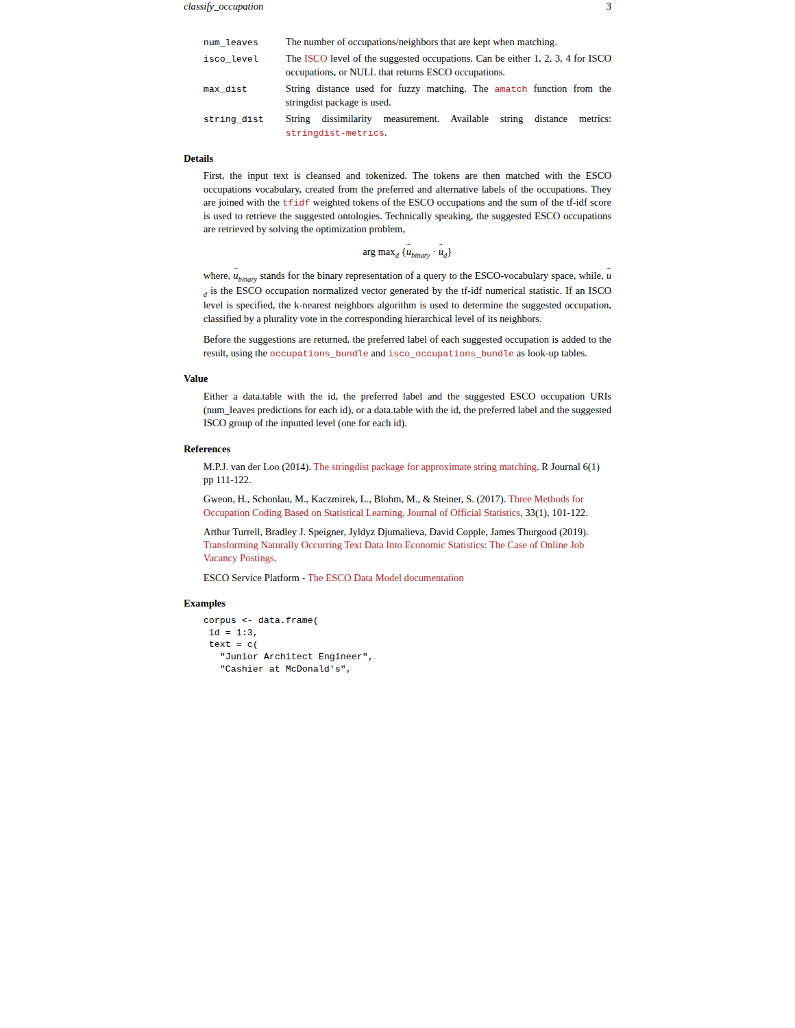classify_occupation 3
num_leaves
The number of occupations/neighbors that are kept when matching.
isco_level
The ISCO level of the suggested occupations. Can be either 1, 2, 3, 4 for ISCO occupations, or NULL that returns ESCO occupations.
max_dist
String distance used for fuzzy matching. The amatch function from the stringdist package is used.
string_dist
String dissimilarity measurement. Available string distance metrics: stringdist-metrics.
Details
First, the input text is cleansed and tokenized. The tokens are then matched with the ESCO occupations vocabulary, created from the preferred and alternative labels of the occupations. They are joined with the tfidf weighted tokens of the ESCO occupations and the sum of the tf-idf score is used to retrieve the suggested ontologies. Technically speaking, the suggested ESCO occupations are retrieved by solving the optimization problem,
arg maxd {ubinary · ud}
where, ubinary stands for the binary representation of a query to the ESCO-vocabulary space, while, ud is the ESCO occupation normalized vector generated by the tf-idf numerical statistic. If an ISCO level is specified, the k-nearest neighbors algorithm is used to determine the suggested occupation, classified by a plurality vote in the corresponding hierarchical level of its neighbors.
Before the suggestions are returned, the preferred label of each suggested occupation is added to the result, using the occupations_bundle and isco_occupations_bundle as look-up tables.
Value
Either a data.table with the id, the preferred label and the suggested ESCO occupation URIs (num_leaves predictions for each id), or a data.table with the id, the preferred label and the suggested ISCO group of the inputted level (one for each id).
References
M.P.J. van der Loo (2014). The stringdist package for approximate string matching. R Journal 6(1) pp 111-122.
Gweon, H., Schonlau, M., Kaczmirek, L., Blohm, M., & Steiner, S. (2017). Three Methods for Occupation Coding Based on Statistical Learning, Journal of Official Statistics, 33(1), 101-122.
Arthur Turrell, Bradley J. Speigner, Jyldyz Djumalieva, David Copple, James Thurgood (2019). Transforming Naturally Occurring Text Data Into Economic Statistics: The Case of Online Job Vacancy Postings.
ESCO Service Platform - The ESCO Data Model documentation
Examples
corpus <- data.frame(
 id = 1:3,
 text = c(
   "Junior Architect Engineer",
   "Cashier at McDonald's",